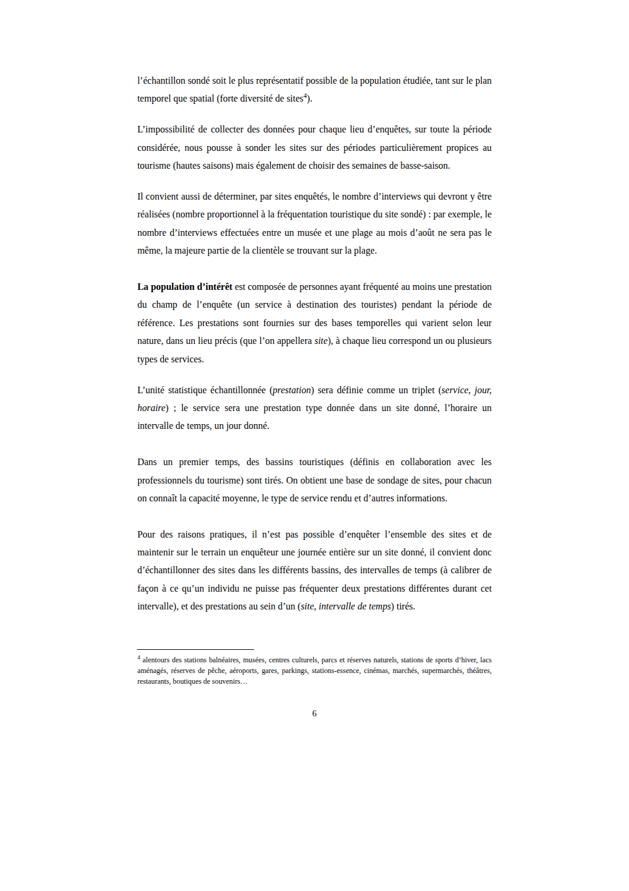l’échantillon sondé soit le plus représentatif possible de la population étudiée, tant sur le plan temporel que spatial (forte diversité de sites4).
L’impossibilité de collecter des données pour chaque lieu d’enquêtes, sur toute la période considérée, nous pousse à sonder les sites sur des périodes particulièrement propices au tourisme (hautes saisons) mais également de choisir des semaines de basse-saison.
Il convient aussi de déterminer, par sites enquêtés, le nombre d’interviews qui devront y être réalisées (nombre proportionnel à la fréquentation touristique du site sondé) : par exemple, le nombre d’interviews effectuées entre un musée et une plage au mois d’août ne sera pas le même, la majeure partie de la clientèle se trouvant sur la plage.
La population d’intérêt est composée de personnes ayant fréquenté au moins une prestation du champ de l’enquête (un service à destination des touristes) pendant la période de référence. Les prestations sont fournies sur des bases temporelles qui varient selon leur nature, dans un lieu précis (que l’on appellera site), à chaque lieu correspond un ou plusieurs types de services.
L’unité statistique échantillonnée (prestation) sera définie comme un triplet (service, jour, horaire) ; le service sera une prestation type donnée dans un site donné, l’horaire un intervalle de temps, un jour donné.
Dans un premier temps, des bassins touristiques (définis en collaboration avec les professionnels du tourisme) sont tirés. On obtient une base de sondage de sites, pour chacun on connaît la capacité moyenne, le type de service rendu et d’autres informations.
Pour des raisons pratiques, il n’est pas possible d’enquêter l’ensemble des sites et de maintenir sur le terrain un enquêteur une journée entière sur un site donné, il convient donc d’échantillonner des sites dans les différents bassins, des intervalles de temps (à calibrer de façon à ce qu’un individu ne puisse pas fréquenter deux prestations différentes durant cet intervalle), et des prestations au sein d’un (site, intervalle de temps) tirés.
4 alentours des stations balnéaires, musées, centres culturels, parcs et réserves naturels, stations de sports d’hiver, lacs aménagés, réserves de pêche, aéroports, gares, parkings, stations-essence, cinémas, marchés, supermarchés, théâtres, restaurants, boutiques de souvenirs…
6